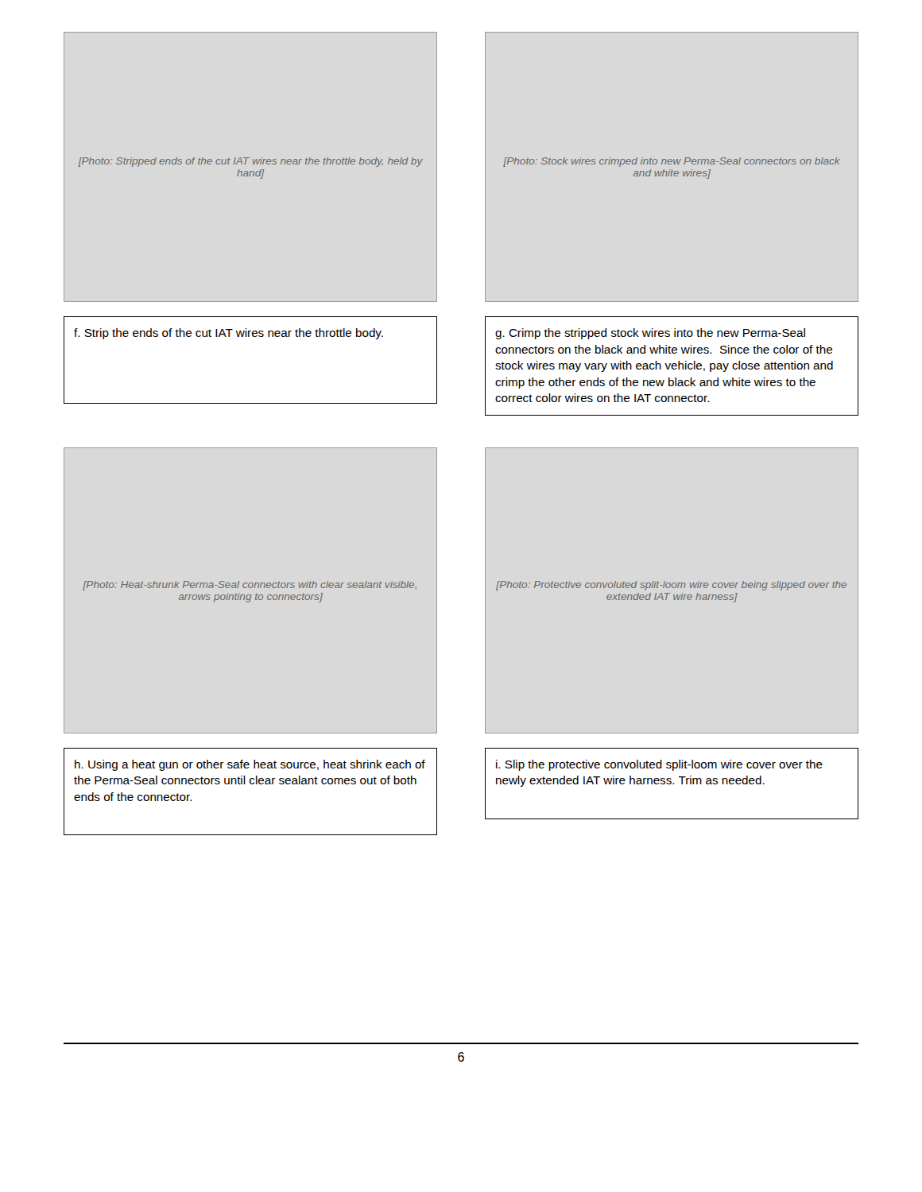[Photo: Stripped ends of the cut IAT wires near the throttle body, held by hand]
f. Strip the ends of the cut IAT wires near the throttle body.
[Photo: Stock wires crimped into new Perma-Seal connectors on black and white wires]
g. Crimp the stripped stock wires into the new Perma-Seal connectors on the black and white wires. Since the color of the stock wires may vary with each vehicle, pay close attention and crimp the other ends of the new black and white wires to the correct color wires on the IAT connector.
[Photo: Heat-shrunk Perma-Seal connectors with clear sealant visible, arrows pointing to connectors]
h. Using a heat gun or other safe heat source, heat shrink each of the Perma-Seal connectors until clear sealant comes out of both ends of the connector.
[Photo: Protective convoluted split-loom wire cover being slipped over the extended IAT wire harness]
i. Slip the protective convoluted split-loom wire cover over the newly extended IAT wire harness. Trim as needed.
6